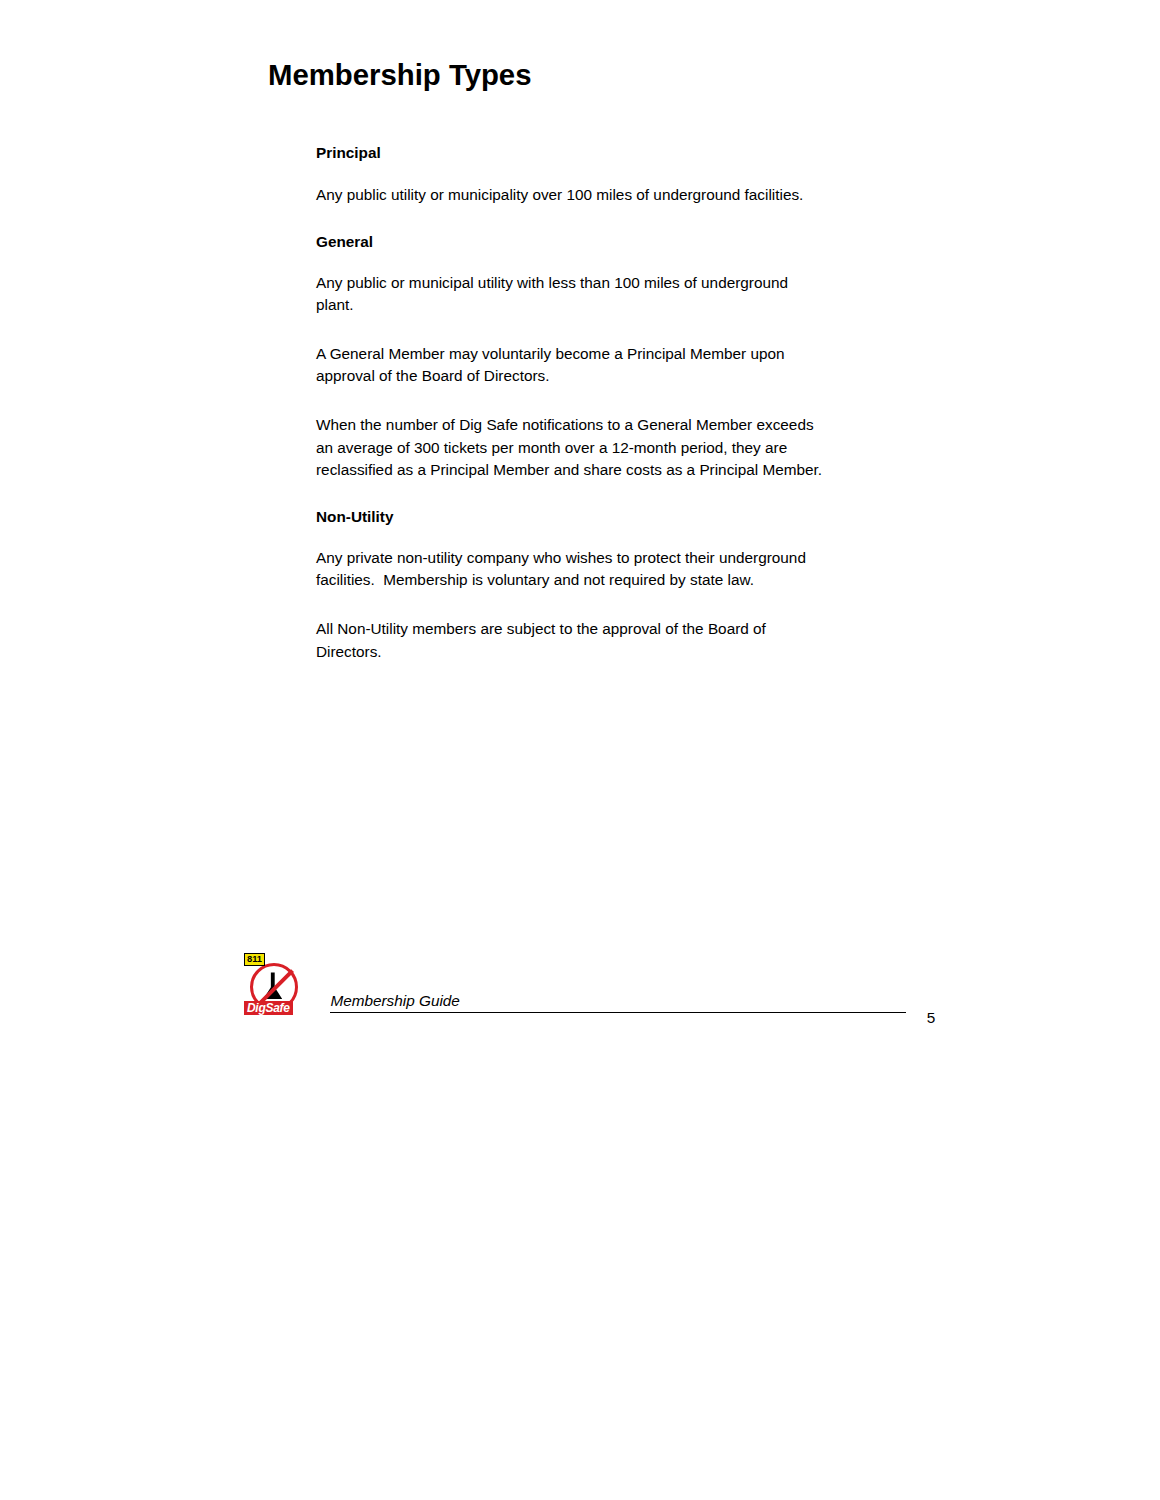Membership Types
Principal
Any public utility or municipality over 100 miles of underground facilities.
General
Any public or municipal utility with less than 100 miles of underground plant.
A General Member may voluntarily become a Principal Member upon approval of the Board of Directors.
When the number of Dig Safe notifications to a General Member exceeds an average of 300 tickets per month over a 12-month period, they are reclassified as a Principal Member and share costs as a Principal Member.
Non-Utility
Any private non-utility company who wishes to protect their underground facilities. Membership is voluntary and not required by state law.
All Non-Utility members are subject to the approval of the Board of Directors.
811
DigSafe
Membership Guide
5